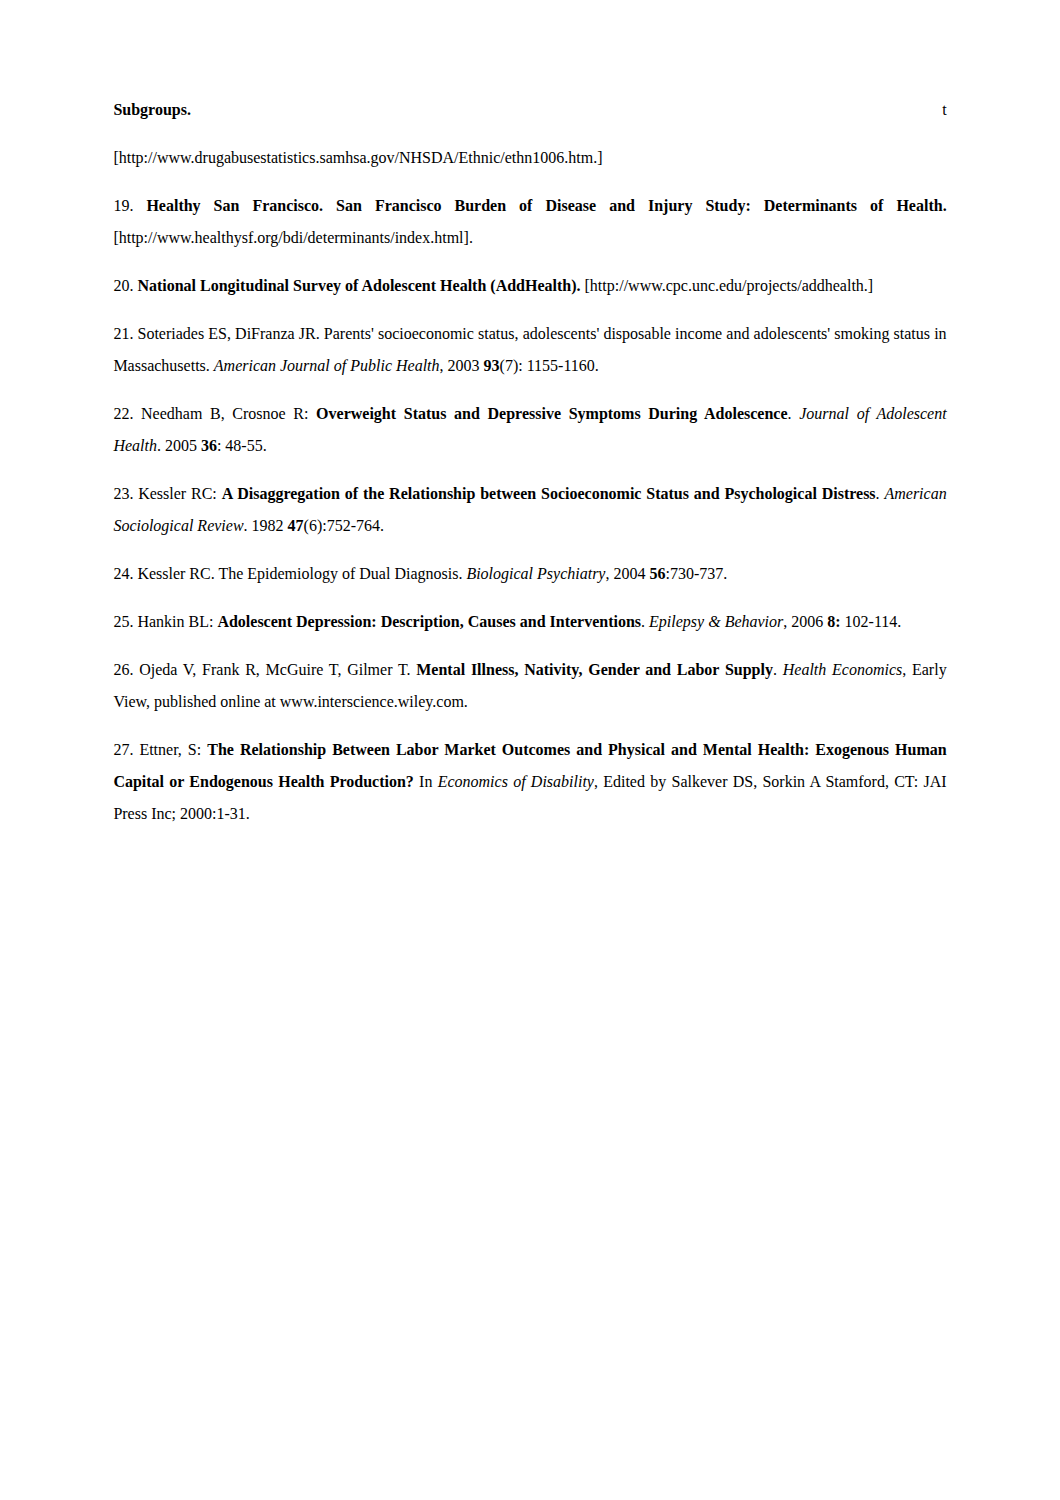Subgroups. t
[http://www.drugabusestatistics.samhsa.gov/NHSDA/Ethnic/ethn1006.htm.]
19. Healthy San Francisco. San Francisco Burden of Disease and Injury Study: Determinants of Health. [http://www.healthysf.org/bdi/determinants/index.html].
20. National Longitudinal Survey of Adolescent Health (AddHealth). [http://www.cpc.unc.edu/projects/addhealth.]
21. Soteriades ES, DiFranza JR. Parents' socioeconomic status, adolescents' disposable income and adolescents' smoking status in Massachusetts. American Journal of Public Health, 2003 93(7): 1155-1160.
22. Needham B, Crosnoe R: Overweight Status and Depressive Symptoms During Adolescence. Journal of Adolescent Health. 2005 36: 48-55.
23. Kessler RC: A Disaggregation of the Relationship between Socioeconomic Status and Psychological Distress. American Sociological Review. 1982 47(6):752-764.
24. Kessler RC. The Epidemiology of Dual Diagnosis. Biological Psychiatry, 2004 56:730-737.
25. Hankin BL: Adolescent Depression: Description, Causes and Interventions. Epilepsy & Behavior, 2006 8: 102-114.
26. Ojeda V, Frank R, McGuire T, Gilmer T. Mental Illness, Nativity, Gender and Labor Supply. Health Economics, Early View, published online at www.interscience.wiley.com.
27. Ettner, S: The Relationship Between Labor Market Outcomes and Physical and Mental Health: Exogenous Human Capital or Endogenous Health Production? In Economics of Disability, Edited by Salkever DS, Sorkin A Stamford, CT: JAI Press Inc; 2000:1-31.